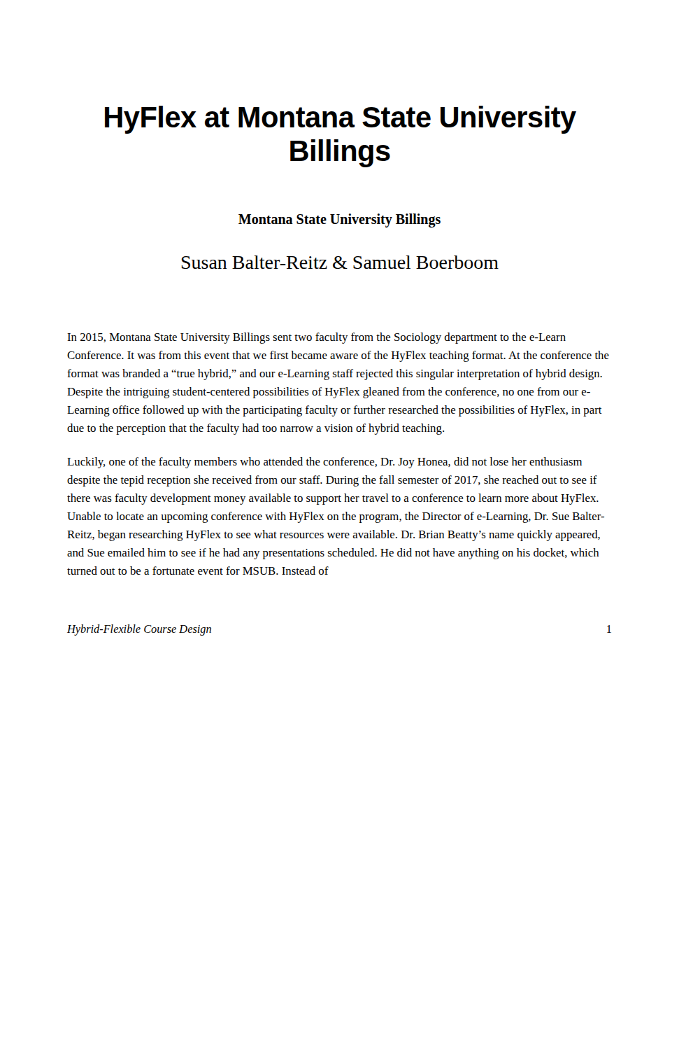HyFlex at Montana State University Billings
Montana State University Billings
Susan Balter-Reitz & Samuel Boerboom
In 2015, Montana State University Billings sent two faculty from the Sociology department to the e-Learn Conference. It was from this event that we first became aware of the HyFlex teaching format. At the conference the format was branded a “true hybrid,” and our e-Learning staff rejected this singular interpretation of hybrid design. Despite the intriguing student-centered possibilities of HyFlex gleaned from the conference, no one from our e-Learning office followed up with the participating faculty or further researched the possibilities of HyFlex, in part due to the perception that the faculty had too narrow a vision of hybrid teaching.
Luckily, one of the faculty members who attended the conference, Dr. Joy Honea, did not lose her enthusiasm despite the tepid reception she received from our staff. During the fall semester of 2017, she reached out to see if there was faculty development money available to support her travel to a conference to learn more about HyFlex. Unable to locate an upcoming conference with HyFlex on the program, the Director of e-Learning, Dr. Sue Balter-Reitz, began researching HyFlex to see what resources were available. Dr. Brian Beatty’s name quickly appeared, and Sue emailed him to see if he had any presentations scheduled. He did not have anything on his docket, which turned out to be a fortunate event for MSUB. Instead of
Hybrid-Flexible Course Design 1